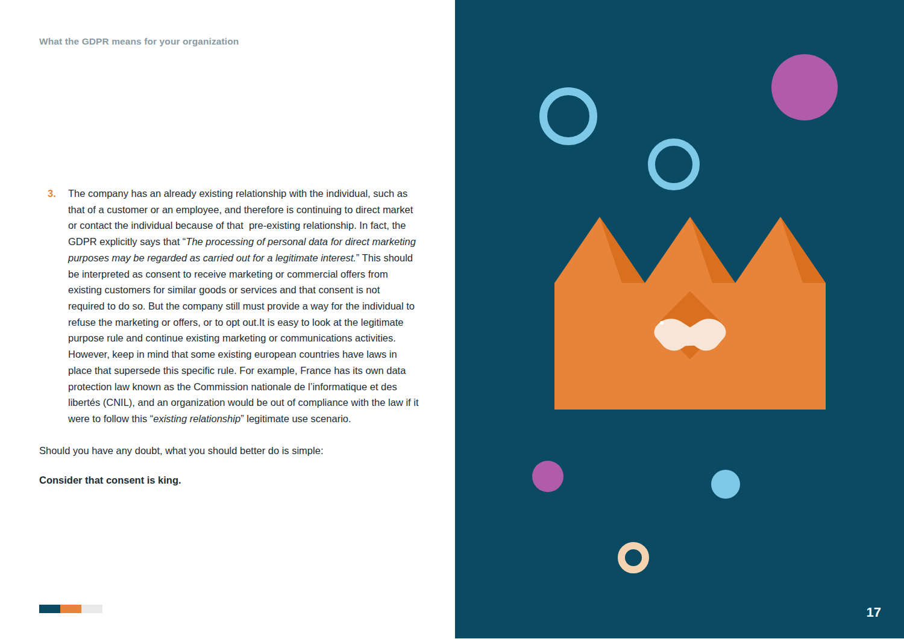What the GDPR means for your organization
3. The company has an already existing relationship with the individual, such as that of a customer or an employee, and therefore is continuing to direct market or contact the individual because of that pre-existing relationship. In fact, the GDPR explicitly says that “The processing of personal data for direct marketing purposes may be regarded as carried out for a legitimate interest.” This should be interpreted as consent to receive marketing or commercial offers from existing customers for similar goods or services and that consent is not required to do so. But the company still must provide a way for the individual to refuse the marketing or offers, or to opt out.It is easy to look at the legitimate purpose rule and continue existing marketing or communications activities. However, keep in mind that some existing european countries have laws in place that supersede this specific rule. For example, France has its own data protection law known as the Commission nationale de l’informatique et des libertés (CNIL), and an organization would be out of compliance with the law if it were to follow this “existing relationship” legitimate use scenario.
Should you have any doubt, what you should better do is simple:
Consider that consent is king.
17